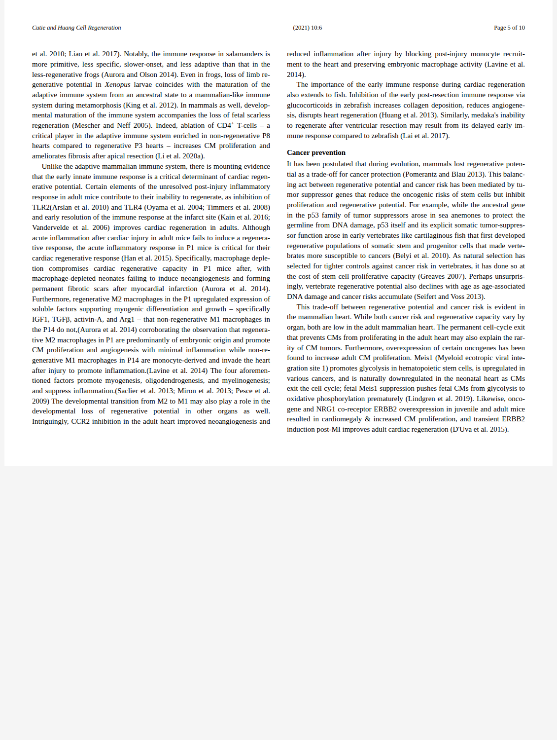Cutie and Huang Cell Regeneration (2021) 10:6 Page 5 of 10
et al. 2010; Liao et al. 2017). Notably, the immune response in salamanders is more primitive, less specific, slower-onset, and less adaptive than that in the less-regenerative frogs (Aurora and Olson 2014). Even in frogs, loss of limb regenerative potential in Xenopus larvae coincides with the maturation of the adaptive immune system from an ancestral state to a mammalian-like immune system during metamorphosis (King et al. 2012). In mammals as well, developmental maturation of the immune system accompanies the loss of fetal scarless regeneration (Mescher and Neff 2005). Indeed, ablation of CD4+ T-cells – a critical player in the adaptive immune system enriched in non-regenerative P8 hearts compared to regenerative P3 hearts – increases CM proliferation and ameliorates fibrosis after apical resection (Li et al. 2020a).
Unlike the adaptive mammalian immune system, there is mounting evidence that the early innate immune response is a critical determinant of cardiac regenerative potential. Certain elements of the unresolved post-injury inflammatory response in adult mice contribute to their inability to regenerate, as inhibition of TLR2(Arslan et al. 2010) and TLR4 (Oyama et al. 2004; Timmers et al. 2008) and early resolution of the immune response at the infarct site (Kain et al. 2016; Vandervelde et al. 2006) improves cardiac regeneration in adults. Although acute inflammation after cardiac injury in adult mice fails to induce a regenerative response, the acute inflammatory response in P1 mice is critical for their cardiac regenerative response (Han et al. 2015). Specifically, macrophage depletion compromises cardiac regenerative capacity in P1 mice after, with macrophage-depleted neonates failing to induce neoangiogenesis and forming permanent fibrotic scars after myocardial infarction (Aurora et al. 2014). Furthermore, regenerative M2 macrophages in the P1 upregulated expression of soluble factors supporting myogenic differentiation and growth – specifically IGF1, TGFβ, activin-A, and Arg1 – that non-regenerative M1 macrophages in the P14 do not,(Aurora et al. 2014) corroborating the observation that regenerative M2 macrophages in P1 are predominantly of embryonic origin and promote CM proliferation and angiogenesis with minimal inflammation while non-regenerative M1 macrophages in P14 are monocyte-derived and invade the heart after injury to promote inflammation.(Lavine et al. 2014) The four aforementioned factors promote myogenesis, oligodendrogenesis, and myelinogenesis; and suppress inflammation.(Saclier et al. 2013; Miron et al. 2013; Pesce et al. 2009) The developmental transition from M2 to M1 may also play a role in the developmental loss of regenerative potential in other organs as well. Intriguingly, CCR2 inhibition in the adult heart improved neoangiogenesis and reduced inflammation after injury by blocking post-injury monocyte recruitment to the heart and preserving embryonic macrophage activity (Lavine et al. 2014).
The importance of the early immune response during cardiac regeneration also extends to fish. Inhibition of the early post-resection immune response via glucocorticoids in zebrafish increases collagen deposition, reduces angiogenesis, disrupts heart regeneration (Huang et al. 2013). Similarly, medaka's inability to regenerate after ventricular resection may result from its delayed early immune response compared to zebrafish (Lai et al. 2017).
Cancer prevention
It has been postulated that during evolution, mammals lost regenerative potential as a trade-off for cancer protection (Pomerantz and Blau 2013). This balancing act between regenerative potential and cancer risk has been mediated by tumor suppressor genes that reduce the oncogenic risks of stem cells but inhibit proliferation and regenerative potential. For example, while the ancestral gene in the p53 family of tumor suppressors arose in sea anemones to protect the germline from DNA damage, p53 itself and its explicit somatic tumor-suppressor function arose in early vertebrates like cartilaginous fish that first developed regenerative populations of somatic stem and progenitor cells that made vertebrates more susceptible to cancers (Belyi et al. 2010). As natural selection has selected for tighter controls against cancer risk in vertebrates, it has done so at the cost of stem cell proliferative capacity (Greaves 2007). Perhaps unsurprisingly, vertebrate regenerative potential also declines with age as age-associated DNA damage and cancer risks accumulate (Seifert and Voss 2013).
This trade-off between regenerative potential and cancer risk is evident in the mammalian heart. While both cancer risk and regenerative capacity vary by organ, both are low in the adult mammalian heart. The permanent cell-cycle exit that prevents CMs from proliferating in the adult heart may also explain the rarity of CM tumors. Furthermore, overexpression of certain oncogenes has been found to increase adult CM proliferation. Meis1 (Myeloid ecotropic viral integration site 1) promotes glycolysis in hematopoietic stem cells, is upregulated in various cancers, and is naturally downregulated in the neonatal heart as CMs exit the cell cycle; fetal Meis1 suppression pushes fetal CMs from glycolysis to oxidative phosphorylation prematurely (Lindgren et al. 2019). Likewise, oncogene and NRG1 co-receptor ERBB2 overexpression in juvenile and adult mice resulted in cardiomegaly & increased CM proliferation, and transient ERBB2 induction post-MI improves adult cardiac regeneration (D'Uva et al. 2015).